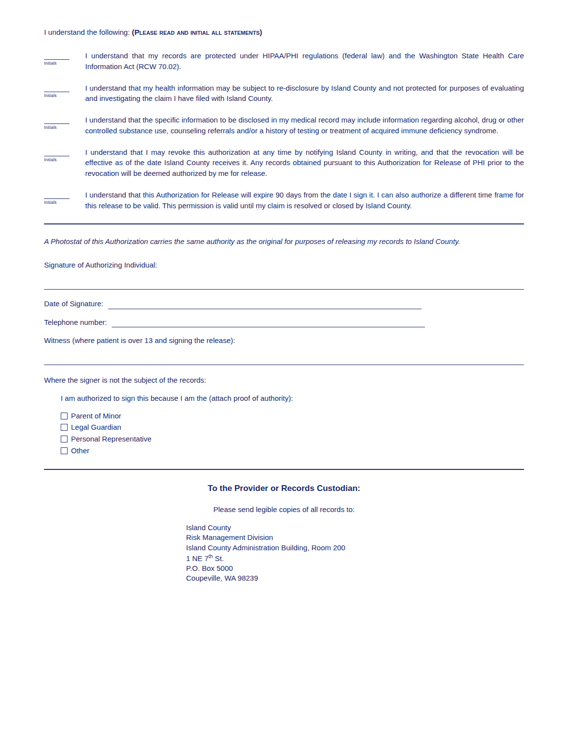I understand the following: (Please read and initial all statements)
Initials
I understand that my records are protected under HIPAA/PHI regulations (federal law) and the Washington State Health Care Information Act (RCW 70.02).
Initials
I understand that my health information may be subject to re-disclosure by Island County and not protected for purposes of evaluating and investigating the claim I have filed with Island County.
Initials
I understand that the specific information to be disclosed in my medical record may include information regarding alcohol, drug or other controlled substance use, counseling referrals and/or a history of testing or treatment of acquired immune deficiency syndrome.
Initials
I understand that I may revoke this authorization at any time by notifying Island County in writing, and that the revocation will be effective as of the date Island County receives it. Any records obtained pursuant to this Authorization for Release of PHI prior to the revocation will be deemed authorized by me for release.
Initials
I understand that this Authorization for Release will expire 90 days from the date I sign it. I can also authorize a different time frame for this release to be valid. This permission is valid until my claim is resolved or closed by Island County.
A Photostat of this Authorization carries the same authority as the original for purposes of releasing my records to Island County.
Signature of Authorizing Individual:
Date of Signature:
Telephone number:
Witness (where patient is over 13 and signing the release):
Where the signer is not the subject of the records:
I am authorized to sign this because I am the (attach proof of authority):
Parent of Minor
Legal Guardian
Personal Representative
Other
To the Provider or Records Custodian:
Please send legible copies of all records to:
Island County
Risk Management Division
Island County Administration Building, Room 200
1 NE 7th St.
P.O. Box 5000
Coupeville, WA 98239